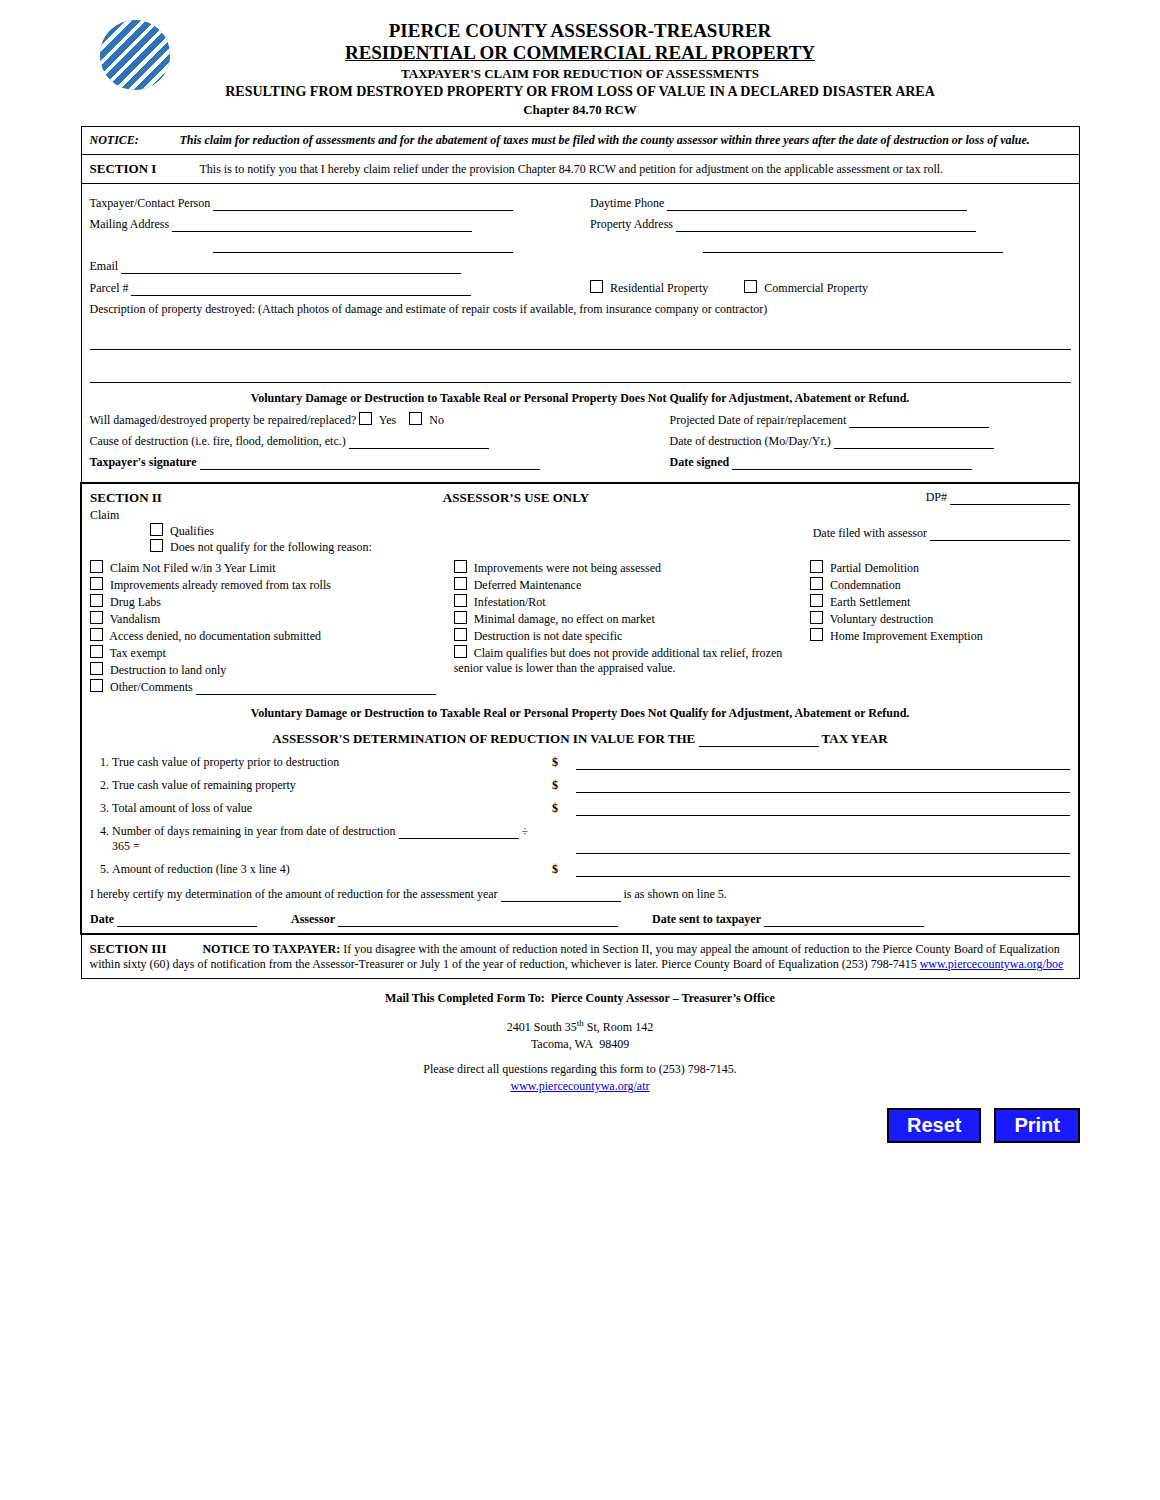PIERCE COUNTY ASSESSOR-TREASURER
RESIDENTIAL OR COMMERCIAL REAL PROPERTY
TAXPAYER'S CLAIM FOR REDUCTION OF ASSESSMENTS
RESULTING FROM DESTROYED PROPERTY OR FROM LOSS OF VALUE IN A DECLARED DISASTER AREA
Chapter 84.70 RCW
| / NOTICE: / This claim for reduction of assessments and for the abatement of taxes must be filed with the county assessor within three years after the date of destruction or loss of value. / |
| / SECTION I / This is to notify you that I hereby claim relief under the provision Chapter 84.70 RCW and petition for adjustment on the applicable assessment or tax roll. / |
| Taxpayer/Contact Person Daytime Phone Mailing Address Property Address Email Parcel # Residential Property Commercial Property Description of property destroyed: (Attach photos of damage and estimate of repair costs if available, from insurance company or contractor) Voluntary Damage or Destruction to Taxable Real or Personal Property Does Not Qualify for Adjustment, Abatement or Refund. Will damaged/destroyed property be repaired/replaced? Yes No Projected Date of repair/replacement Cause of destruction (i.e. fire, flood, demolition, etc.) Date of destruction (Mo/Day/Yr.) Taxpayer's signature Date signed |
| SECTION II ASSESSOR’S USE ONLY DP# Claim Qualifies Does not qualify for the following reason: Date filed with assessor Claim Not Filed w/in 3 Year Limit Improvements already removed from tax rolls Drug Labs Vandalism Access denied, no documentation submitted Tax exempt Destruction to land only Other/Comments Improvements were not being assessed Deferred Maintenance Infestation/Rot Minimal damage, no effect on market Destruction is not date specific Claim qualifies but does not provide additional tax relief, frozen senior value is lower than the appraised value. Partial Demolition Condemnation Earth Settlement Voluntary destruction Home Improvement Exemption Voluntary Damage or Destruction to Taxable Real or Personal Property Does Not Qualify for Adjustment, Abatement or Refund. ASSESSOR'S DETERMINATION OF REDUCTION IN VALUE FOR THE TAX YEAR True cash value of property prior to destruction $ True cash value of remaining property $ Total amount of loss of value $ Number of days remaining in year from date of destruction ÷ 365 = Amount of reduction (line 3 x line 4) $ I hereby certify my determination of the amount of reduction for the assessment year is as shown on line 5. Date Assessor Date sent to taxpayer |
| SECTION III NOTICE TO TAXPAYER: If you disagree with the amount of reduction noted in Section II, you may appeal the amount of reduction to the Pierce County Board of Equalization within sixty (60) days of notification from the Assessor-Treasurer or July 1 of the year of reduction, whichever is later. Pierce County Board of Equalization (253) 798-7415 www.piercecountywa.org/boe |
Mail This Completed Form To: Pierce County Assessor – Treasurer’s Office
2401 South 35th St, Room 142
Tacoma, WA 98409
Please direct all questions regarding this form to (253) 798-7145.
www.piercecountywa.org/atr
Reset Print